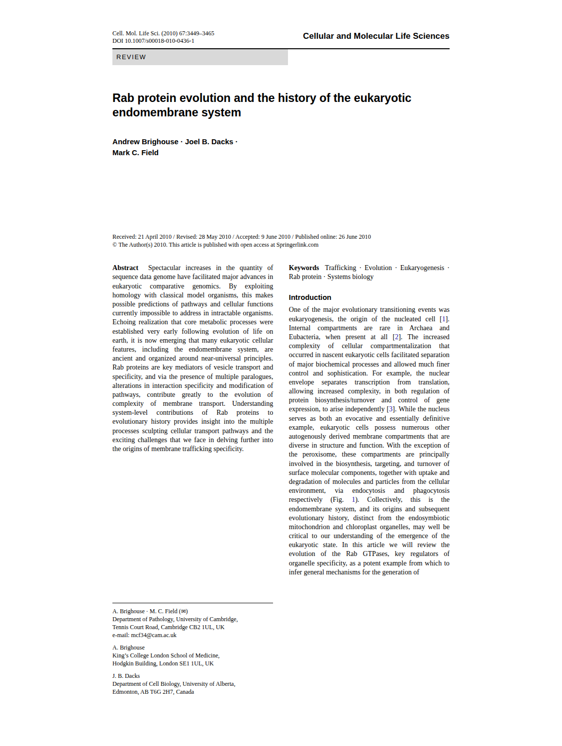Cell. Mol. Life Sci. (2010) 67:3449–3465 DOI 10.1007/s00018-010-0436-1
Cellular and Molecular Life Sciences
REVIEW
Rab protein evolution and the history of the eukaryotic
endomembrane system
Andrew Brighouse · Joel B. Dacks ·
Mark C. Field
Received: 21 April 2010 / Revised: 28 May 2010 / Accepted: 9 June 2010 / Published online: 26 June 2010
© The Author(s) 2010. This article is published with open access at Springerlink.com
Abstract Spectacular increases in the quantity of sequence data genome have facilitated major advances in eukaryotic comparative genomics. By exploiting homology with classical model organisms, this makes possible predictions of pathways and cellular functions currently impossible to address in intractable organisms. Echoing realization that core metabolic processes were established very early following evolution of life on earth, it is now emerging that many eukaryotic cellular features, including the endomembrane system, are ancient and organized around near-universal principles. Rab proteins are key mediators of vesicle transport and specificity, and via the presence of multiple paralogues, alterations in interaction specificity and modification of pathways, contribute greatly to the evolution of complexity of membrane transport. Understanding system-level contributions of Rab proteins to evolutionary history provides insight into the multiple processes sculpting cellular transport pathways and the exciting challenges that we face in delving further into the origins of membrane trafficking specificity.
A. Brighouse · M. C. Field (✉)
Department of Pathology, University of Cambridge,
Tennis Court Road, Cambridge CB2 1UL, UK
e-mail: mcf34@cam.ac.uk
A. Brighouse
King’s College London School of Medicine,
Hodgkin Building, London SE1 1UL, UK
J. B. Dacks
Department of Cell Biology, University of Alberta,
Edmonton, AB T6G 2H7, Canada
Keywords Trafficking · Evolution · Eukaryogenesis · Rab protein · Systems biology
Introduction
One of the major evolutionary transitioning events was eukaryogenesis, the origin of the nucleated cell [1]. Internal compartments are rare in Archaea and Eubacteria, when present at all [2]. The increased complexity of cellular compartmentalization that occurred in nascent eukaryotic cells facilitated separation of major biochemical processes and allowed much finer control and sophistication. For example, the nuclear envelope separates transcription from translation, allowing increased complexity, in both regulation of protein biosynthesis/turnover and control of gene expression, to arise independently [3]. While the nucleus serves as both an evocative and essentially definitive example, eukaryotic cells possess numerous other autogenously derived membrane compartments that are diverse in structure and function. With the exception of the peroxisome, these compartments are principally involved in the biosynthesis, targeting, and turnover of surface molecular components, together with uptake and degradation of molecules and particles from the cellular environment, via endocytosis and phagocytosis respectively (Fig. 1). Collectively, this is the endomembrane system, and its origins and subsequent evolutionary history, distinct from the endosymbiotic mitochondrion and chloroplast organelles, may well be critical to our understanding of the emergence of the eukaryotic state. In this article we will review the evolution of the Rab GTPases, key regulators of organelle specificity, as a potent example from which to infer general mechanisms for the generation of